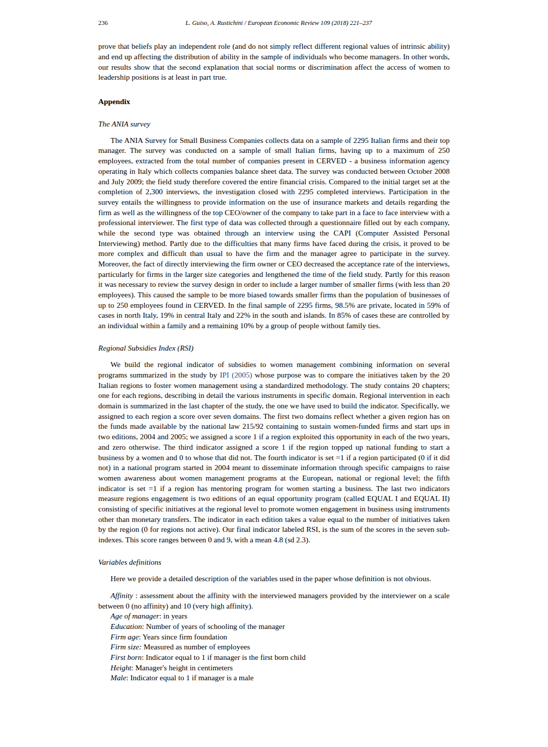236 L. Guiso, A. Rustichini / European Economic Review 109 (2018) 221–237
prove that beliefs play an independent role (and do not simply reflect different regional values of intrinsic ability) and end up affecting the distribution of ability in the sample of individuals who become managers. In other words, our results show that the second explanation that social norms or discrimination affect the access of women to leadership positions is at least in part true.
Appendix
The ANIA survey
The ANIA Survey for Small Business Companies collects data on a sample of 2295 Italian firms and their top manager. The survey was conducted on a sample of small Italian firms, having up to a maximum of 250 employees, extracted from the total number of companies present in CERVED - a business information agency operating in Italy which collects companies balance sheet data. The survey was conducted between October 2008 and July 2009; the field study therefore covered the entire financial crisis. Compared to the initial target set at the completion of 2,300 interviews, the investigation closed with 2295 completed interviews. Participation in the survey entails the willingness to provide information on the use of insurance markets and details regarding the firm as well as the willingness of the top CEO/owner of the company to take part in a face to face interview with a professional interviewer. The first type of data was collected through a questionnaire filled out by each company, while the second type was obtained through an interview using the CAPI (Computer Assisted Personal Interviewing) method. Partly due to the difficulties that many firms have faced during the crisis, it proved to be more complex and difficult than usual to have the firm and the manager agree to participate in the survey. Moreover, the fact of directly interviewing the firm owner or CEO decreased the acceptance rate of the interviews, particularly for firms in the larger size categories and lengthened the time of the field study. Partly for this reason it was necessary to review the survey design in order to include a larger number of smaller firms (with less than 20 employees). This caused the sample to be more biased towards smaller firms than the population of businesses of up to 250 employees found in CERVED. In the final sample of 2295 firms, 98.5% are private, located in 59% of cases in north Italy, 19% in central Italy and 22% in the south and islands. In 85% of cases these are controlled by an individual within a family and a remaining 10% by a group of people without family ties.
Regional Subsidies Index (RSI)
We build the regional indicator of subsidies to women management combining information on several programs summarized in the study by IPI (2005) whose purpose was to compare the initiatives taken by the 20 Italian regions to foster women management using a standardized methodology. The study contains 20 chapters; one for each regions, describing in detail the various instruments in specific domain. Regional intervention in each domain is summarized in the last chapter of the study, the one we have used to build the indicator. Specifically, we assigned to each region a score over seven domains. The first two domains reflect whether a given region has on the funds made available by the national law 215/92 containing to sustain women-funded firms and start ups in two editions, 2004 and 2005; we assigned a score 1 if a region exploited this opportunity in each of the two years, and zero otherwise. The third indicator assigned a score 1 if the region topped up national funding to start a business by a women and 0 to whose that did not. The fourth indicator is set =1 if a region participated (0 if it did not) in a national program started in 2004 meant to disseminate information through specific campaigns to raise women awareness about women management programs at the European, national or regional level; the fifth indicator is set =1 if a region has mentoring program for women starting a business. The last two indicators measure regions engagement is two editions of an equal opportunity program (called EQUAL I and EQUAL II) consisting of specific initiatives at the regional level to promote women engagement in business using instruments other than monetary transfers. The indicator in each edition takes a value equal to the number of initiatives taken by the region (0 for regions not active). Our final indicator labeled RSI, is the sum of the scores in the seven sub-indexes. This score ranges between 0 and 9, with a mean 4.8 (sd 2.3).
Variables definitions
Here we provide a detailed description of the variables used in the paper whose definition is not obvious.
Affinity : assessment about the affinity with the interviewed managers provided by the interviewer on a scale between 0 (no affinity) and 10 (very high affinity).
Age of manager: in years
Education: Number of years of schooling of the manager
Firm age: Years since firm foundation
Firm size: Measured as number of employees
First born: Indicator equal to 1 if manager is the first born child
Height: Manager's height in centimeters
Male: Indicator equal to 1 if manager is a male